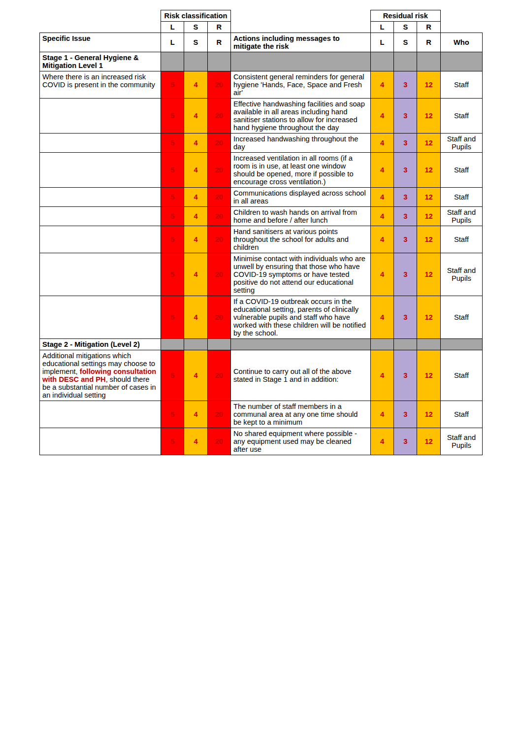| | Risk classification | | Residual risk | |
| --- | --- | --- | --- | --- |
| L | S | R | L | S | R |
| Specific Issue | L | S | R | Actions including messages to mitigate the risk | L | S | R | Who |
| Stage 1 - General Hygiene & Mitigation Level 1 | | | | | | | | |
| Where there is an increased risk COVID is present in the community | 5 | 4 | 20 | Consistent general reminders for general hygiene 'Hands, Face, Space and Fresh air' | 4 | 3 | 12 | Staff |
| | 5 | 4 | 20 | Effective handwashing facilities and soap available in all areas including hand sanitiser stations to allow for increased hand hygiene throughout the day | 4 | 3 | 12 | Staff |
| | 5 | 4 | 20 | Increased handwashing throughout the day | 4 | 3 | 12 | Staff and Pupils |
| | 5 | 4 | 20 | Increased ventilation in all rooms (if a room is in use, at least one window should be opened, more if possible to encourage cross ventilation.) | 4 | 3 | 12 | Staff |
| | 5 | 4 | 20 | Communications displayed across school in all areas | 4 | 3 | 12 | Staff |
| | 5 | 4 | 20 | Children to wash hands on arrival from home and before / after lunch | 4 | 3 | 12 | Staff and Pupils |
| | 5 | 4 | 20 | Hand sanitisers at various points throughout the school for adults and children | 4 | 3 | 12 | Staff |
| | 5 | 4 | 20 | Minimise contact with individuals who are unwell by ensuring that those who have COVID-19 symptoms or have tested positive do not attend our educational setting | 4 | 3 | 12 | Staff and Pupils |
| | 5 | 4 | 20 | If a COVID-19 outbreak occurs in the educational setting, parents of clinically vulnerable pupils and staff who have worked with these children will be notified by the school. | 4 | 3 | 12 | Staff |
| Stage 2 - Mitigation (Level 2) | | | | | | | | |
| Additional mitigations which educational settings may choose to implement, following consultation with DESC and PH , should there be a substantial number of cases in an individual setting | 5 | 4 | 20 | Continue to carry out all of the above stated in Stage 1 and in addition: | 4 | 3 | 12 | Staff |
| | 5 | 4 | 20 | The number of staff members in a communal area at any one time should be kept to a minimum | 4 | 3 | 12 | Staff |
| | 5 | 4 | 20 | No shared equipment where possible - any equipment used may be cleaned after use | 4 | 3 | 12 | Staff and Pupils |